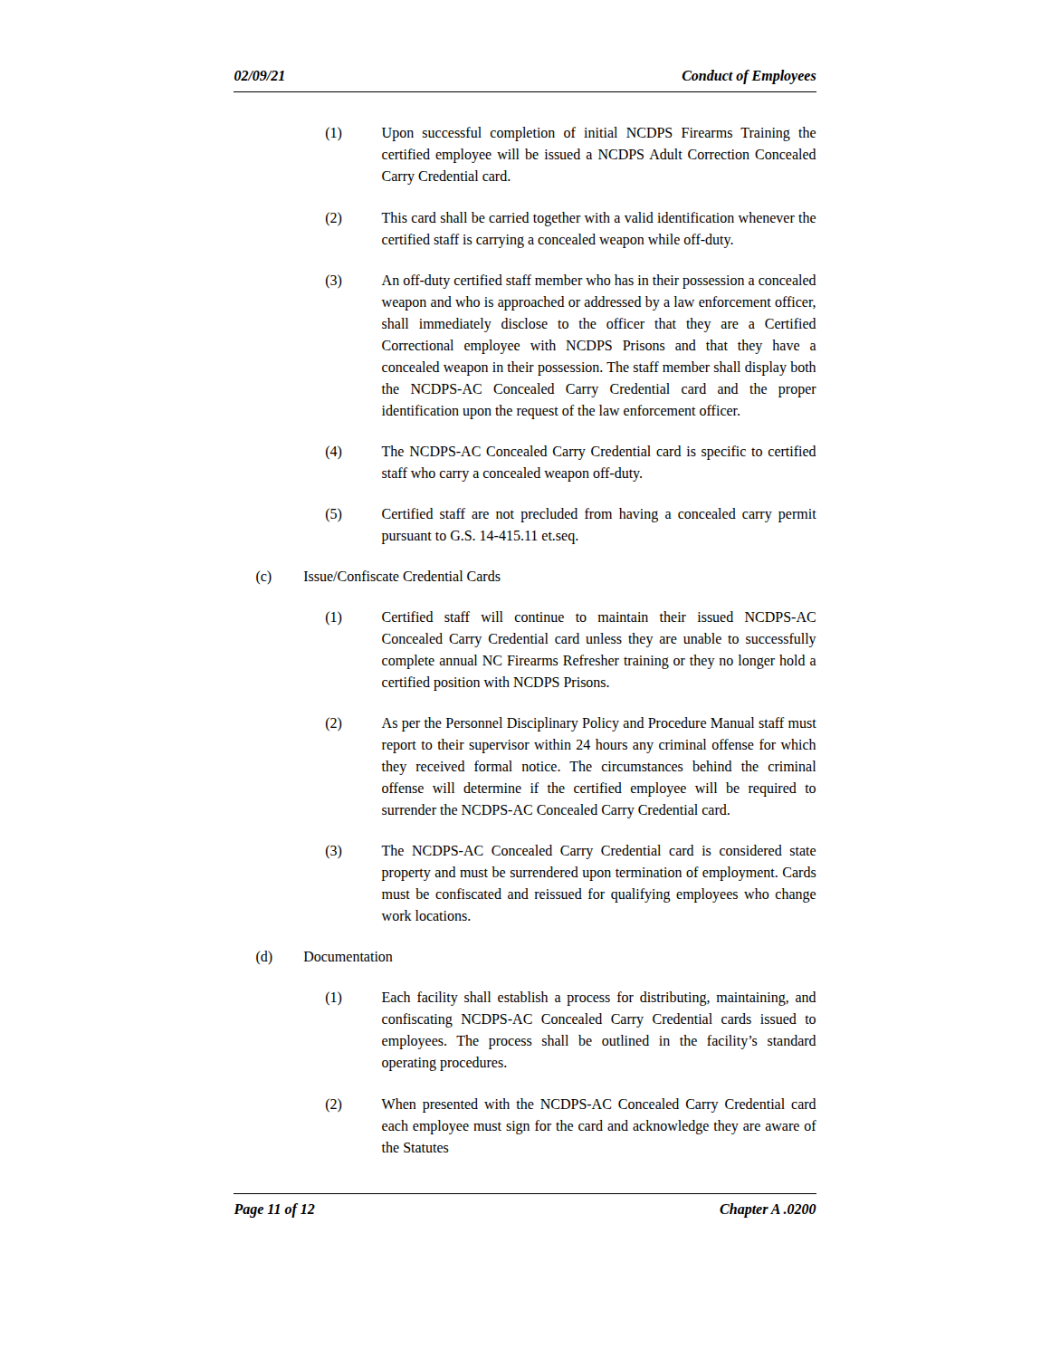02/09/21 Conduct of Employees
(1) Upon successful completion of initial NCDPS Firearms Training the certified employee will be issued a NCDPS Adult Correction Concealed Carry Credential card.
(2) This card shall be carried together with a valid identification whenever the certified staff is carrying a concealed weapon while off-duty.
(3) An off-duty certified staff member who has in their possession a concealed weapon and who is approached or addressed by a law enforcement officer, shall immediately disclose to the officer that they are a Certified Correctional employee with NCDPS Prisons and that they have a concealed weapon in their possession. The staff member shall display both the NCDPS-AC Concealed Carry Credential card and the proper identification upon the request of the law enforcement officer.
(4) The NCDPS-AC Concealed Carry Credential card is specific to certified staff who carry a concealed weapon off-duty.
(5) Certified staff are not precluded from having a concealed carry permit pursuant to G.S. 14-415.11 et.seq.
(c) Issue/Confiscate Credential Cards
(1) Certified staff will continue to maintain their issued NCDPS-AC Concealed Carry Credential card unless they are unable to successfully complete annual NC Firearms Refresher training or they no longer hold a certified position with NCDPS Prisons.
(2) As per the Personnel Disciplinary Policy and Procedure Manual staff must report to their supervisor within 24 hours any criminal offense for which they received formal notice. The circumstances behind the criminal offense will determine if the certified employee will be required to surrender the NCDPS-AC Concealed Carry Credential card.
(3) The NCDPS-AC Concealed Carry Credential card is considered state property and must be surrendered upon termination of employment. Cards must be confiscated and reissued for qualifying employees who change work locations.
(d) Documentation
(1) Each facility shall establish a process for distributing, maintaining, and confiscating NCDPS-AC Concealed Carry Credential cards issued to employees. The process shall be outlined in the facility’s standard operating procedures.
(2) When presented with the NCDPS-AC Concealed Carry Credential card each employee must sign for the card and acknowledge they are aware of the Statutes
Page 11 of 12 Chapter A .0200